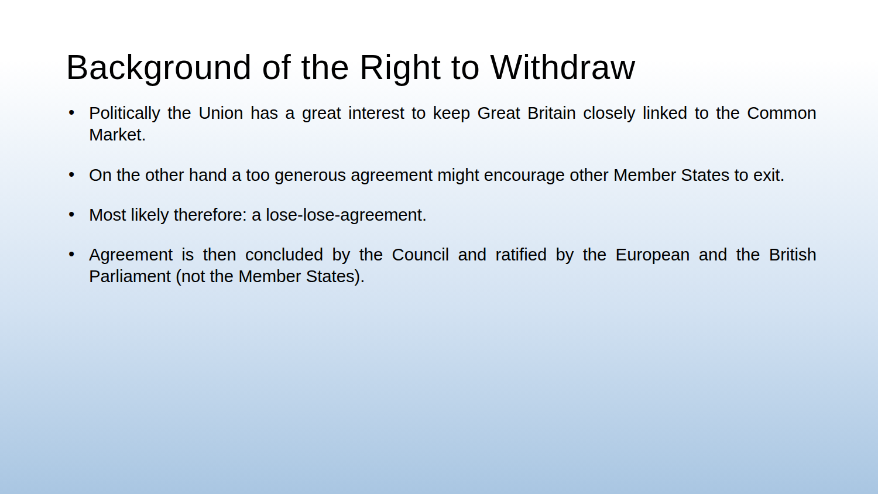Background of the Right to Withdraw
Politically the Union has a great interest to keep Great Britain closely linked to the Common Market.
On the other hand a too generous agreement might encourage other Member States to exit.
Most likely therefore: a lose-lose-agreement.
Agreement is then concluded by the Council and ratified by the European and the British Parliament (not the Member States).